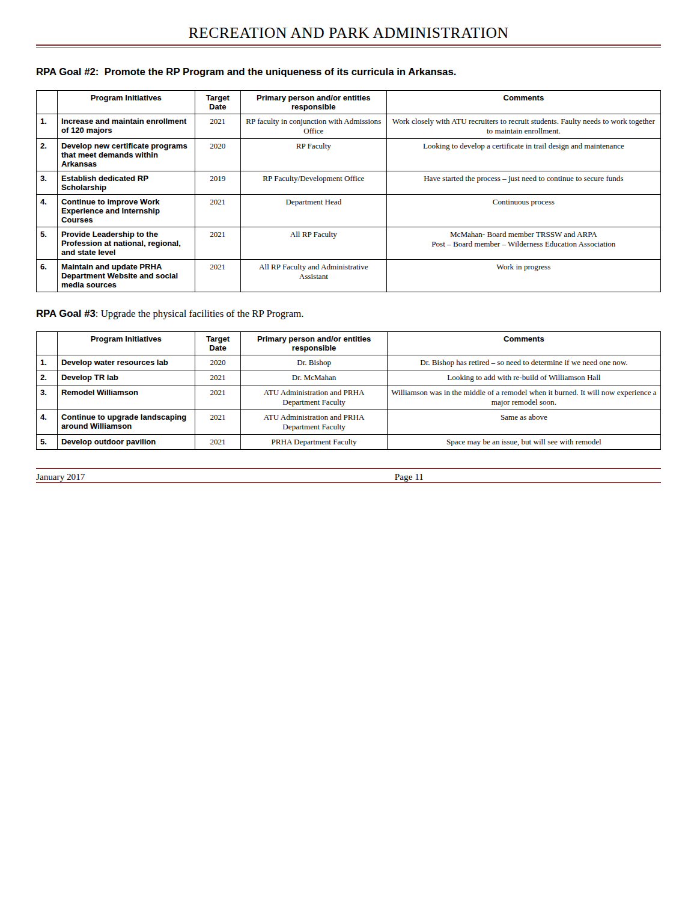RECREATION AND PARK ADMINISTRATION
RPA Goal #2: Promote the RP Program and the uniqueness of its curricula in Arkansas.
| | Program Initiatives | Target Date | Primary person and/or entities responsible | Comments |
| --- | --- | --- | --- | --- |
| 1. | Increase and maintain enrollment of 120 majors | 2021 | RP faculty in conjunction with Admissions Office | Work closely with ATU recruiters to recruit students. Faulty needs to work together to maintain enrollment. |
| 2. | Develop new certificate programs that meet demands within Arkansas | 2020 | RP Faculty | Looking to develop a certificate in trail design and maintenance |
| 3. | Establish dedicated RP Scholarship | 2019 | RP Faculty/Development Office | Have started the process – just need to continue to secure funds |
| 4. | Continue to improve Work Experience and Internship Courses | 2021 | Department Head | Continuous process |
| 5. | Provide Leadership to the Profession at national, regional, and state level | 2021 | All RP Faculty | McMahan- Board member TRSSW and ARPA Post – Board member – Wilderness Education Association |
| 6. | Maintain and update PRHA Department Website and social media sources | 2021 | All RP Faculty and Administrative Assistant | Work in progress |
RPA Goal #3: Upgrade the physical facilities of the RP Program.
| | Program Initiatives | Target Date | Primary person and/or entities responsible | Comments |
| --- | --- | --- | --- | --- |
| 1. | Develop water resources lab | 2020 | Dr. Bishop | Dr. Bishop has retired – so need to determine if we need one now. |
| 2. | Develop TR lab | 2021 | Dr. McMahan | Looking to add with re-build of Williamson Hall |
| 3. | Remodel Williamson | 2021 | ATU Administration and PRHA Department Faculty | Williamson was in the middle of a remodel when it burned. It will now experience a major remodel soon. |
| 4. | Continue to upgrade landscaping around Williamson | 2021 | ATU Administration and PRHA Department Faculty | Same as above |
| 5. | Develop outdoor pavilion | 2021 | PRHA Department Faculty | Space may be an issue, but will see with remodel |
January 2017 Page 11